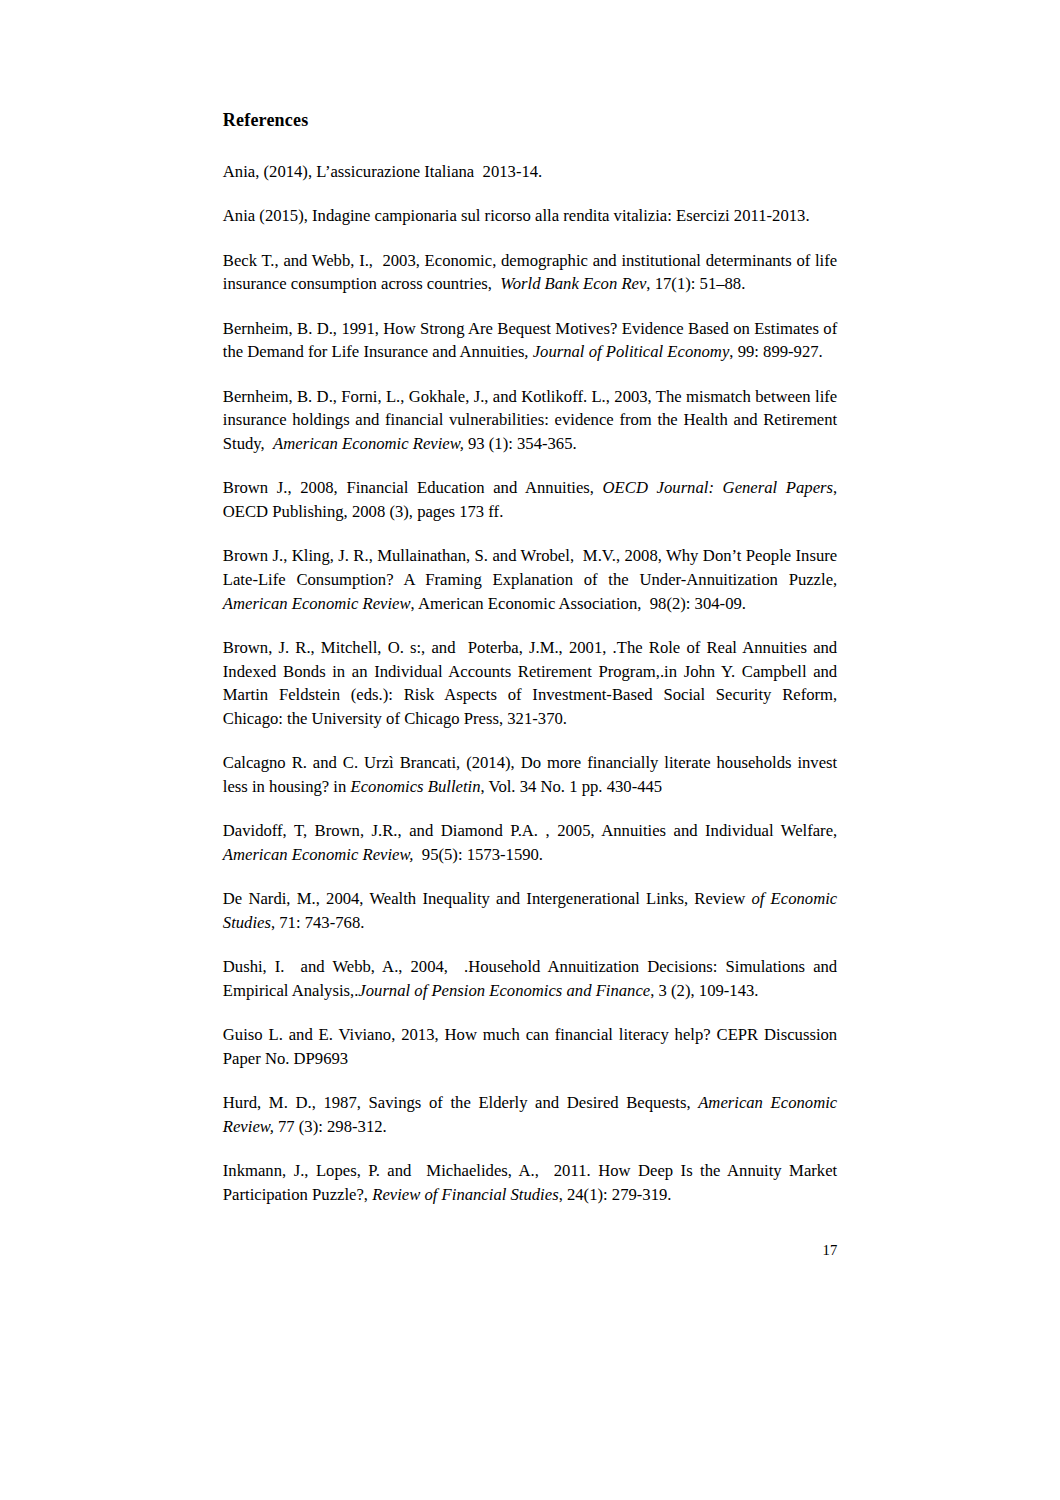References
Ania, (2014), L’assicurazione Italiana 2013-14.
Ania (2015), Indagine campionaria sul ricorso alla rendita vitalizia: Esercizi 2011-2013.
Beck T., and Webb, I., 2003, Economic, demographic and institutional determinants of life insurance consumption across countries, World Bank Econ Rev, 17(1): 51–88.
Bernheim, B. D., 1991, How Strong Are Bequest Motives? Evidence Based on Estimates of the Demand for Life Insurance and Annuities, Journal of Political Economy, 99: 899-927.
Bernheim, B. D., Forni, L., Gokhale, J., and Kotlikoff. L., 2003, The mismatch between life insurance holdings and financial vulnerabilities: evidence from the Health and Retirement Study, American Economic Review, 93 (1): 354-365.
Brown J., 2008, Financial Education and Annuities, OECD Journal: General Papers, OECD Publishing, 2008 (3), pages 173 ff.
Brown J., Kling, J. R., Mullainathan, S. and Wrobel, M.V., 2008, Why Don’t People Insure Late-Life Consumption? A Framing Explanation of the Under-Annuitization Puzzle, American Economic Review, American Economic Association, 98(2): 304-09.
Brown, J. R., Mitchell, O. s:, and Poterba, J.M., 2001, .The Role of Real Annuities and Indexed Bonds in an Individual Accounts Retirement Program,.in John Y. Campbell and Martin Feldstein (eds.): Risk Aspects of Investment-Based Social Security Reform, Chicago: the University of Chicago Press, 321-370.
Calcagno R. and C. Urzì Brancati, (2014), Do more financially literate households invest less in housing? in Economics Bulletin, Vol. 34 No. 1 pp. 430-445
Davidoff, T, Brown, J.R., and Diamond P.A. , 2005, Annuities and Individual Welfare, American Economic Review, 95(5): 1573-1590.
De Nardi, M., 2004, Wealth Inequality and Intergenerational Links, Review of Economic Studies, 71: 743-768.
Dushi, I. and Webb, A., 2004, .Household Annuitization Decisions: Simulations and Empirical Analysis,.Journal of Pension Economics and Finance, 3 (2), 109-143.
Guiso L. and E. Viviano, 2013, How much can financial literacy help? CEPR Discussion Paper No. DP9693
Hurd, M. D., 1987, Savings of the Elderly and Desired Bequests, American Economic Review, 77 (3): 298-312.
Inkmann, J., Lopes, P. and Michaelides, A., 2011. How Deep Is the Annuity Market Participation Puzzle?, Review of Financial Studies, 24(1): 279-319.
17